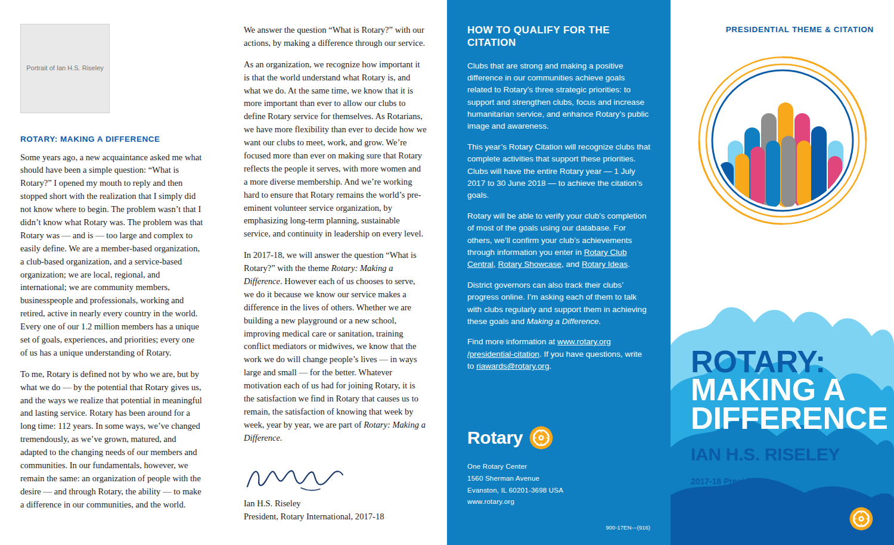Portrait of Ian H.S. Riseley
Rotary: Making a Difference
Some years ago, a new acquaintance asked me what should have been a simple question: “What is Rotary?” I opened my mouth to reply and then stopped short with the realization that I simply did not know where to begin. The problem wasn’t that I didn’t know what Rotary was. The problem was that Rotary was — and is — too large and complex to easily define. We are a member-based organization, a club-based organization, and a service-based organization; we are local, regional, and international; we are community members, businesspeople and professionals, working and retired, active in nearly every country in the world. Every one of our 1.2 million members has a unique set of goals, experiences, and priorities; every one of us has a unique understanding of Rotary.
To me, Rotary is defined not by who we are, but by what we do — by the potential that Rotary gives us, and the ways we realize that potential in meaningful and lasting service. Rotary has been around for a long time: 112 years. In some ways, we’ve changed tremendously, as we’ve grown, matured, and adapted to the changing needs of our members and communities. In our fundamentals, however, we remain the same: an organization of people with the desire — and through Rotary, the ability — to make a difference in our communities, and the world.
We answer the question “What is Rotary?” with our actions, by making a difference through our service.
As an organization, we recognize how important it is that the world understand what Rotary is, and what we do. At the same time, we know that it is more important than ever to allow our clubs to define Rotary service for themselves. As Rotarians, we have more flexibility than ever to decide how we want our clubs to meet, work, and grow. We’re focused more than ever on making sure that Rotary reflects the people it serves, with more women and a more diverse membership. And we’re working hard to ensure that Rotary remains the world’s pre-eminent volunteer service organization, by emphasizing long-term planning, sustainable service, and continuity in leadership on every level.
In 2017-18, we will answer the question “What is Rotary?” with the theme Rotary: Making a Difference. However each of us chooses to serve, we do it because we know our service makes a difference in the lives of others. Whether we are building a new playground or a new school, improving medical care or sanitation, training conflict mediators or midwives, we know that the work we do will change people’s lives — in ways large and small — for the better. Whatever motivation each of us had for joining Rotary, it is the satisfaction we find in Rotary that causes us to remain, the satisfaction of knowing that week by week, year by year, we are part of Rotary: Making a Difference.
Ian H.S. Riseley
President, Rotary International, 2017-18
How to qualify for the citation
Clubs that are strong and making a positive difference in our communities achieve goals related to Rotary’s three strategic priorities: to support and strengthen clubs, focus and increase humanitarian service, and enhance Rotary’s public image and awareness.
This year’s Rotary Citation will recognize clubs that complete activities that support these priorities. Clubs will have the entire Rotary year — 1 July 2017 to 30 June 2018 — to achieve the citation’s goals.
Rotary will be able to verify your club’s completion of most of the goals using our database. For others, we’ll confirm your club’s achievements through information you enter in Rotary Club Central, Rotary Showcase, and Rotary Ideas.
District governors can also track their clubs’ progress online. I’m asking each of them to talk with clubs regularly and support them in achieving these goals and Making a Difference.
Find more information at www.rotary.org /presidential-citation. If you have questions, write to riawards@rotary.org.
Rotary
One Rotary Center
1560 Sherman Avenue
Evanston, IL 60201-3698 USA
www.rotary.org
900-17EN—(916)
Presidential Theme & Citation
ROTARY: MAKING A DIFFERENCE
IAN H.S. RISELEY
2017-18 President
Rotary International
Rotary